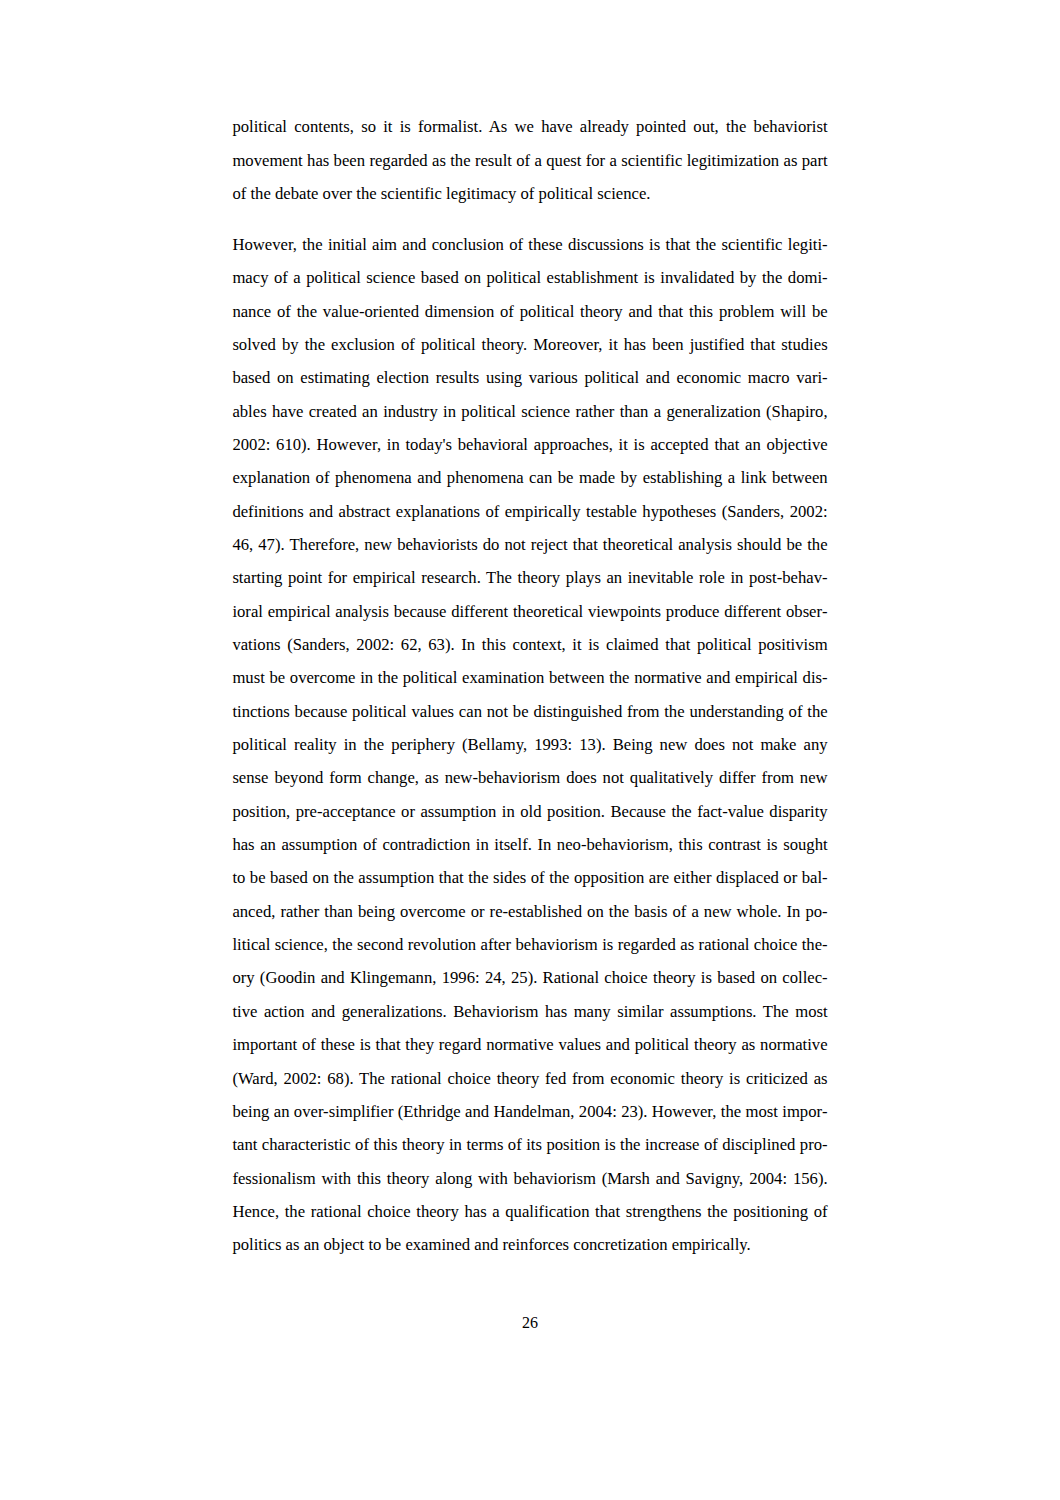political contents, so it is formalist. As we have already pointed out, the behaviorist movement has been regarded as the result of a quest for a scientific legitimization as part of the debate over the scientific legitimacy of political science.
However, the initial aim and conclusion of these discussions is that the scientific legitimacy of a political science based on political establishment is invalidated by the dominance of the value-oriented dimension of political theory and that this problem will be solved by the exclusion of political theory. Moreover, it has been justified that studies based on estimating election results using various political and economic macro variables have created an industry in political science rather than a generalization (Shapiro, 2002: 610). However, in today's behavioral approaches, it is accepted that an objective explanation of phenomena and phenomena can be made by establishing a link between definitions and abstract explanations of empirically testable hypotheses (Sanders, 2002: 46, 47). Therefore, new behaviorists do not reject that theoretical analysis should be the starting point for empirical research. The theory plays an inevitable role in post-behavioral empirical analysis because different theoretical viewpoints produce different observations (Sanders, 2002: 62, 63). In this context, it is claimed that political positivism must be overcome in the political examination between the normative and empirical distinctions because political values can not be distinguished from the understanding of the political reality in the periphery (Bellamy, 1993: 13). Being new does not make any sense beyond form change, as new-behaviorism does not qualitatively differ from new position, pre-acceptance or assumption in old position. Because the fact-value disparity has an assumption of contradiction in itself. In neo-behaviorism, this contrast is sought to be based on the assumption that the sides of the opposition are either displaced or balanced, rather than being overcome or re-established on the basis of a new whole. In political science, the second revolution after behaviorism is regarded as rational choice theory (Goodin and Klingemann, 1996: 24, 25). Rational choice theory is based on collective action and generalizations. Behaviorism has many similar assumptions. The most important of these is that they regard normative values and political theory as normative (Ward, 2002: 68). The rational choice theory fed from economic theory is criticized as being an over-simplifier (Ethridge and Handelman, 2004: 23). However, the most important characteristic of this theory in terms of its position is the increase of disciplined professionalism with this theory along with behaviorism (Marsh and Savigny, 2004: 156). Hence, the rational choice theory has a qualification that strengthens the positioning of politics as an object to be examined and reinforces concretization empirically.
26